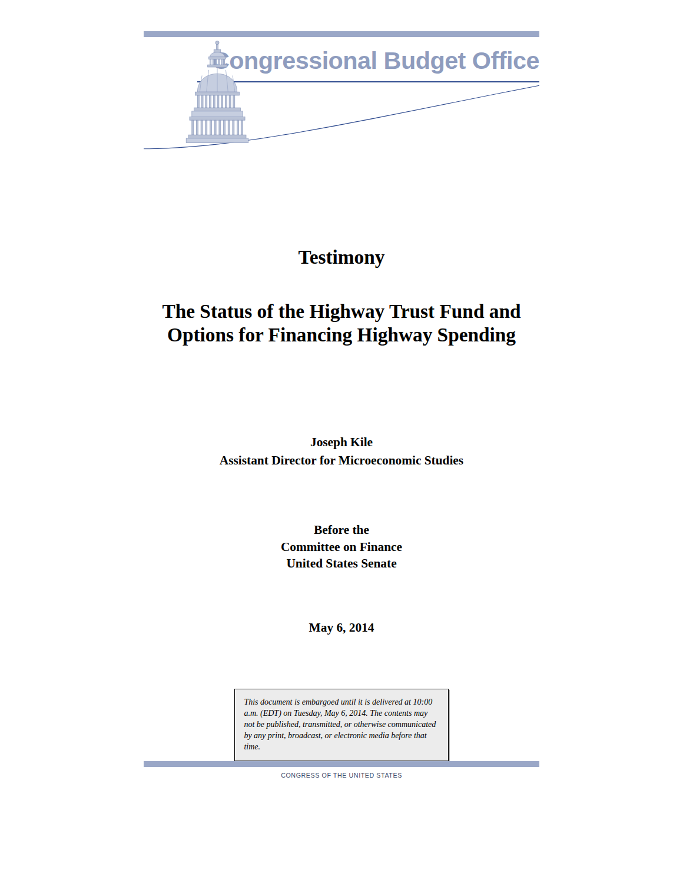Congressional Budget Office
Testimony
The Status of the Highway Trust Fund and
Options for Financing Highway Spending
Joseph Kile
Assistant Director for Microeconomic Studies
Before the
Committee on Finance
United States Senate
May 6, 2014
This document is embargoed until it is delivered at 10:00 a.m. (EDT) on Tuesday, May 6, 2014. The contents may not be published, transmitted, or otherwise communicated by any print, broadcast, or electronic media before that time.
CONGRESS OF THE UNITED STATES